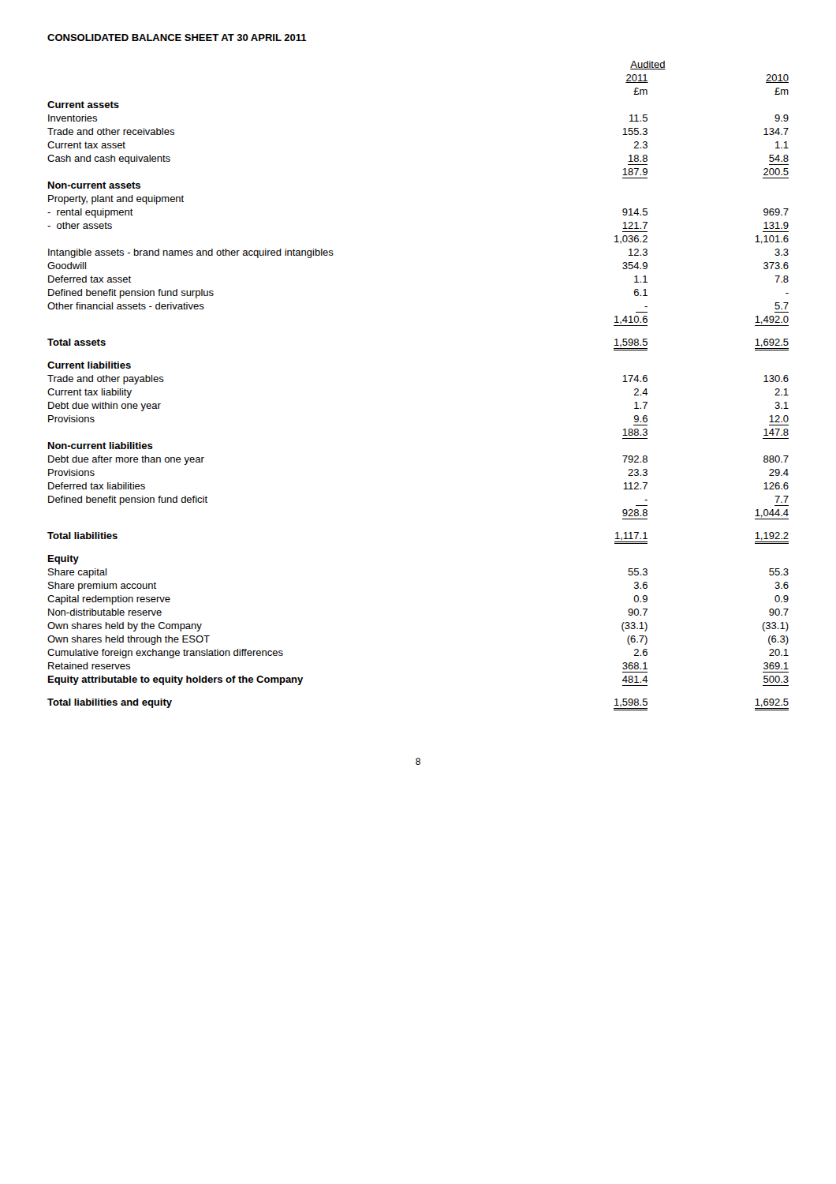Consolidated Balance Sheet at 30 April 2011
| | Audited |
| | 2011 | 2010 |
| | £m | £m |
| Current assets | | |
| Inventories | 11.5 | 9.9 |
| Trade and other receivables | 155.3 | 134.7 |
| Current tax asset | 2.3 | 1.1 |
| Cash and cash equivalents | 18.8 | 54.8 |
| | 187.9 | 200.5 |
| Non-current assets | | |
| Property, plant and equipment | | |
| - rental equipment | 914.5 | 969.7 |
| - other assets | 121.7 | 131.9 |
| | 1,036.2 | 1,101.6 |
| Intangible assets - brand names and other acquired intangibles | 12.3 | 3.3 |
| Goodwill | 354.9 | 373.6 |
| Deferred tax asset | 1.1 | 7.8 |
| Defined benefit pension fund surplus | 6.1 | - |
| Other financial assets - derivatives | - | 5.7 |
| | 1,410.6 | 1,492.0 |
| Total assets | 1,598.5 | 1,692.5 |
| Current liabilities | | |
| Trade and other payables | 174.6 | 130.6 |
| Current tax liability | 2.4 | 2.1 |
| Debt due within one year | 1.7 | 3.1 |
| Provisions | 9.6 | 12.0 |
| | 188.3 | 147.8 |
| Non-current liabilities | | |
| Debt due after more than one year | 792.8 | 880.7 |
| Provisions | 23.3 | 29.4 |
| Deferred tax liabilities | 112.7 | 126.6 |
| Defined benefit pension fund deficit | - | 7.7 |
| | 928.8 | 1,044.4 |
| Total liabilities | 1,117.1 | 1,192.2 |
| Equity | | |
| Share capital | 55.3 | 55.3 |
| Share premium account | 3.6 | 3.6 |
| Capital redemption reserve | 0.9 | 0.9 |
| Non-distributable reserve | 90.7 | 90.7 |
| Own shares held by the Company | (33.1) | (33.1) |
| Own shares held through the ESOT | (6.7) | (6.3) |
| Cumulative foreign exchange translation differences | 2.6 | 20.1 |
| Retained reserves | 368.1 | 369.1 |
| Equity attributable to equity holders of the Company | 481.4 | 500.3 |
| Total liabilities and equity | 1,598.5 | 1,692.5 |
8